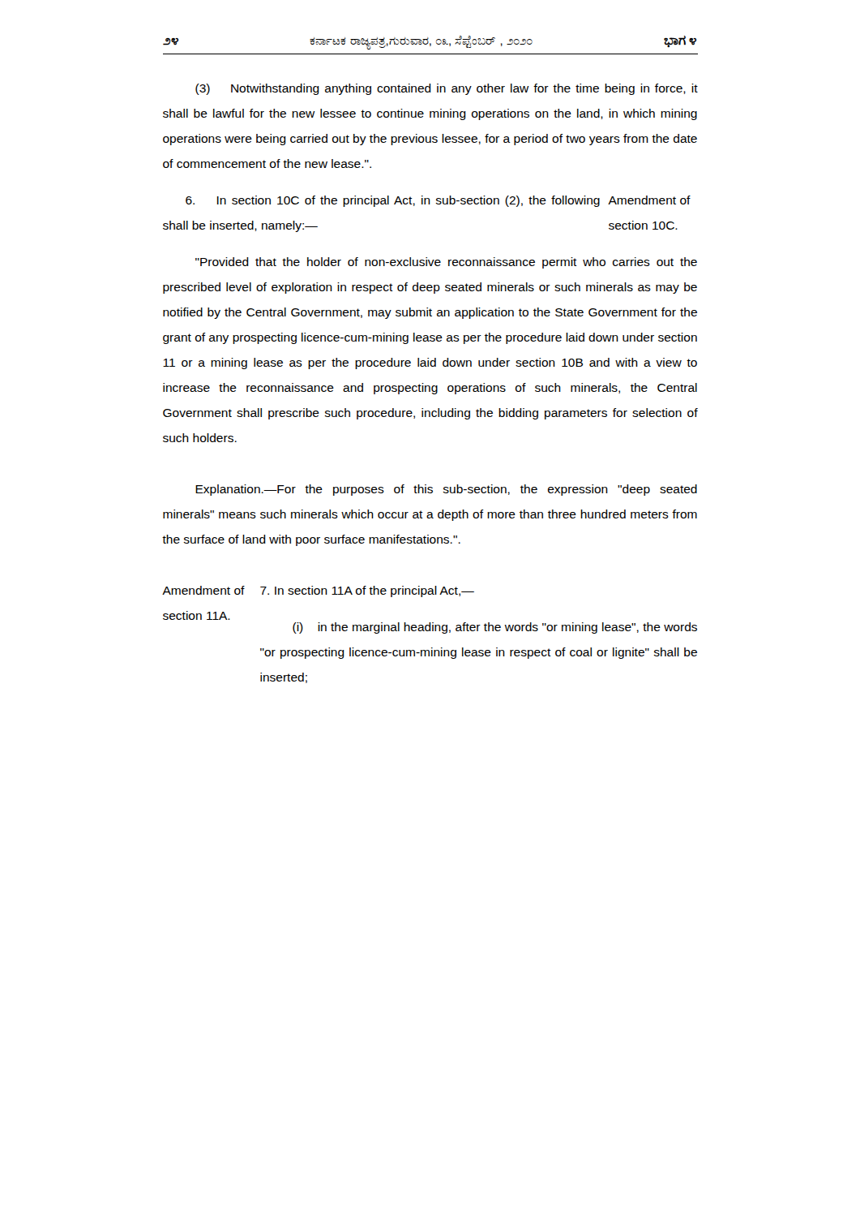೨೪
ಕರ್ನಾಟಕ ರಾಜ್ಯಪತ್ರ,ಗುರುವಾರ, ೦೩, ಸೆಪ್ಟೆಂಬರ್ , ೨೦೨೦
ಭಾಗ ೪
(3) Notwithstanding anything contained in any other law for the time being in force, it shall be lawful for the new lessee to continue mining operations on the land, in which mining operations were being carried out by the previous lessee, for a period of two years from the date of commencement of the new lease.".
6. In section 10C of the principal Act, in sub-section (2), the following shall be inserted, namely:—
Amendment of section 10C.
"Provided that the holder of non-exclusive reconnaissance permit who carries out the prescribed level of exploration in respect of deep seated minerals or such minerals as may be notified by the Central Government, may submit an application to the State Government for the grant of any prospecting licence-cum-mining lease as per the procedure laid down under section 11 or a mining lease as per the procedure laid down under section 10B and with a view to increase the reconnaissance and prospecting operations of such minerals, the Central Government shall prescribe such procedure, including the bidding parameters for selection of such holders.
Explanation.—For the purposes of this sub-section, the expression "deep seated minerals" means such minerals which occur at a depth of more than three hundred meters from the surface of land with poor surface manifestations.".
Amendment of section 11A.
7. In section 11A of the principal Act,—
(i) in the marginal heading, after the words "or mining lease", the words "or prospecting licence-cum-mining lease in respect of coal or lignite" shall be inserted;